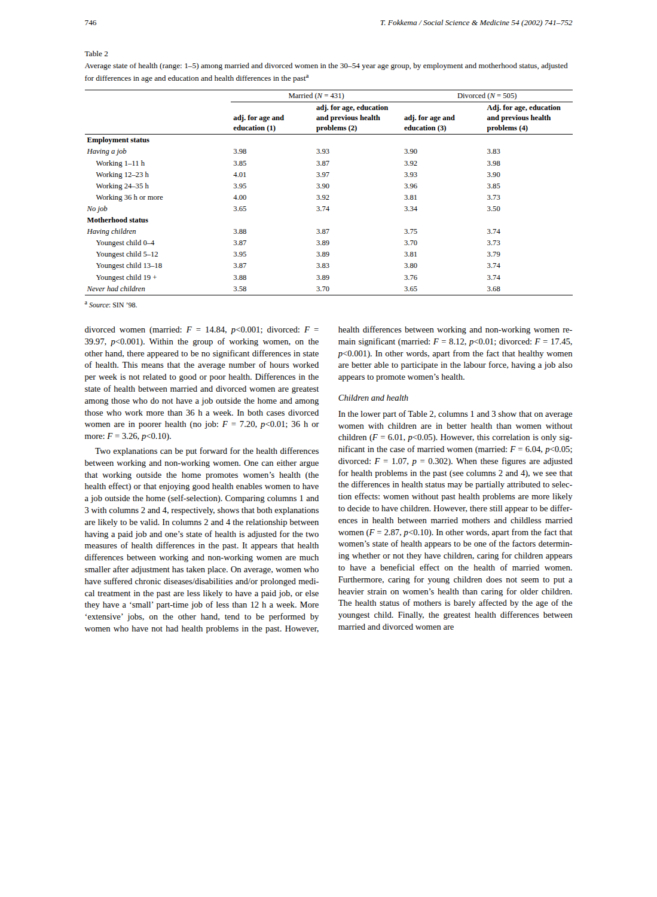746 T. Fokkema / Social Science & Medicine 54 (2002) 741–752
Table 2
Average state of health (range: 1–5) among married and divorced women in the 30–54 year age group, by employment and motherhood status, adjusted for differences in age and education and health differences in the pasta
| | Married ( N = 431) | Divorced ( N = 505) |
| --- | --- | --- |
| | adj. for age and education (1) | adj. for age, education and previous health problems (2) | adj. for age and education (3) | Adj. for age, education and previous health problems (4) |
| Employment status | | | | |
| Having a job | 3.98 | 3.93 | 3.90 | 3.83 |
| Working 1–11 h | 3.85 | 3.87 | 3.92 | 3.98 |
| Working 12–23 h | 4.01 | 3.97 | 3.93 | 3.90 |
| Working 24–35 h | 3.95 | 3.90 | 3.96 | 3.85 |
| Working 36 h or more | 4.00 | 3.92 | 3.81 | 3.73 |
| No job | 3.65 | 3.74 | 3.34 | 3.50 |
| Motherhood status | | | | |
| Having children | 3.88 | 3.87 | 3.75 | 3.74 |
| Youngest child 0–4 | 3.87 | 3.89 | 3.70 | 3.73 |
| Youngest child 5–12 | 3.95 | 3.89 | 3.81 | 3.79 |
| Youngest child 13–18 | 3.87 | 3.83 | 3.80 | 3.74 |
| Youngest child 19 + | 3.88 | 3.89 | 3.76 | 3.74 |
| Never had children | 3.58 | 3.70 | 3.65 | 3.68 |
a Source: SIN ’98.
divorced women (married: F = 14.84, p<0.001; divorced: F = 39.97, p<0.001). Within the group of working women, on the other hand, there appeared to be no significant differences in state of health. This means that the average number of hours worked per week is not related to good or poor health. Differences in the state of health between married and divorced women are greatest among those who do not have a job outside the home and among those who work more than 36 h a week. In both cases divorced women are in poorer health (no job: F = 7.20, p<0.01; 36 h or more: F = 3.26, p<0.10).
Two explanations can be put forward for the health differences between working and non-working women. One can either argue that working outside the home promotes women’s health (the health effect) or that enjoying good health enables women to have a job outside the home (self-selection). Comparing columns 1 and 3 with columns 2 and 4, respectively, shows that both explanations are likely to be valid. In columns 2 and 4 the relationship between having a paid job and one’s state of health is adjusted for the two measures of health differences in the past. It appears that health differences between working and non-working women are much smaller after adjustment has taken place. On average, women who have suffered chronic diseases/disabilities and/or prolonged medical treatment in the past are less likely to have a paid job, or else they have a ‘small’ part-time job of less than 12 h a week. More ‘extensive’ jobs, on the other hand, tend to be performed by women who have not had health problems in the past. However, health differences between working and non-working women remain significant (married: F = 8.12, p<0.01; divorced: F = 17.45, p<0.001). In other words, apart from the fact that healthy women are better able to participate in the labour force, having a job also appears to promote women’s health.
Children and health
In the lower part of Table 2, columns 1 and 3 show that on average women with children are in better health than women without children (F = 6.01, p<0.05). However, this correlation is only significant in the case of married women (married: F = 6.04, p<0.05; divorced: F = 1.07, p = 0.302). When these figures are adjusted for health problems in the past (see columns 2 and 4), we see that the differences in health status may be partially attributed to selection effects: women without past health problems are more likely to decide to have children. However, there still appear to be differences in health between married mothers and childless married women (F = 2.87, p<0.10). In other words, apart from the fact that women’s state of health appears to be one of the factors determining whether or not they have children, caring for children appears to have a beneficial effect on the health of married women. Furthermore, caring for young children does not seem to put a heavier strain on women’s health than caring for older children. The health status of mothers is barely affected by the age of the youngest child. Finally, the greatest health differences between married and divorced women are